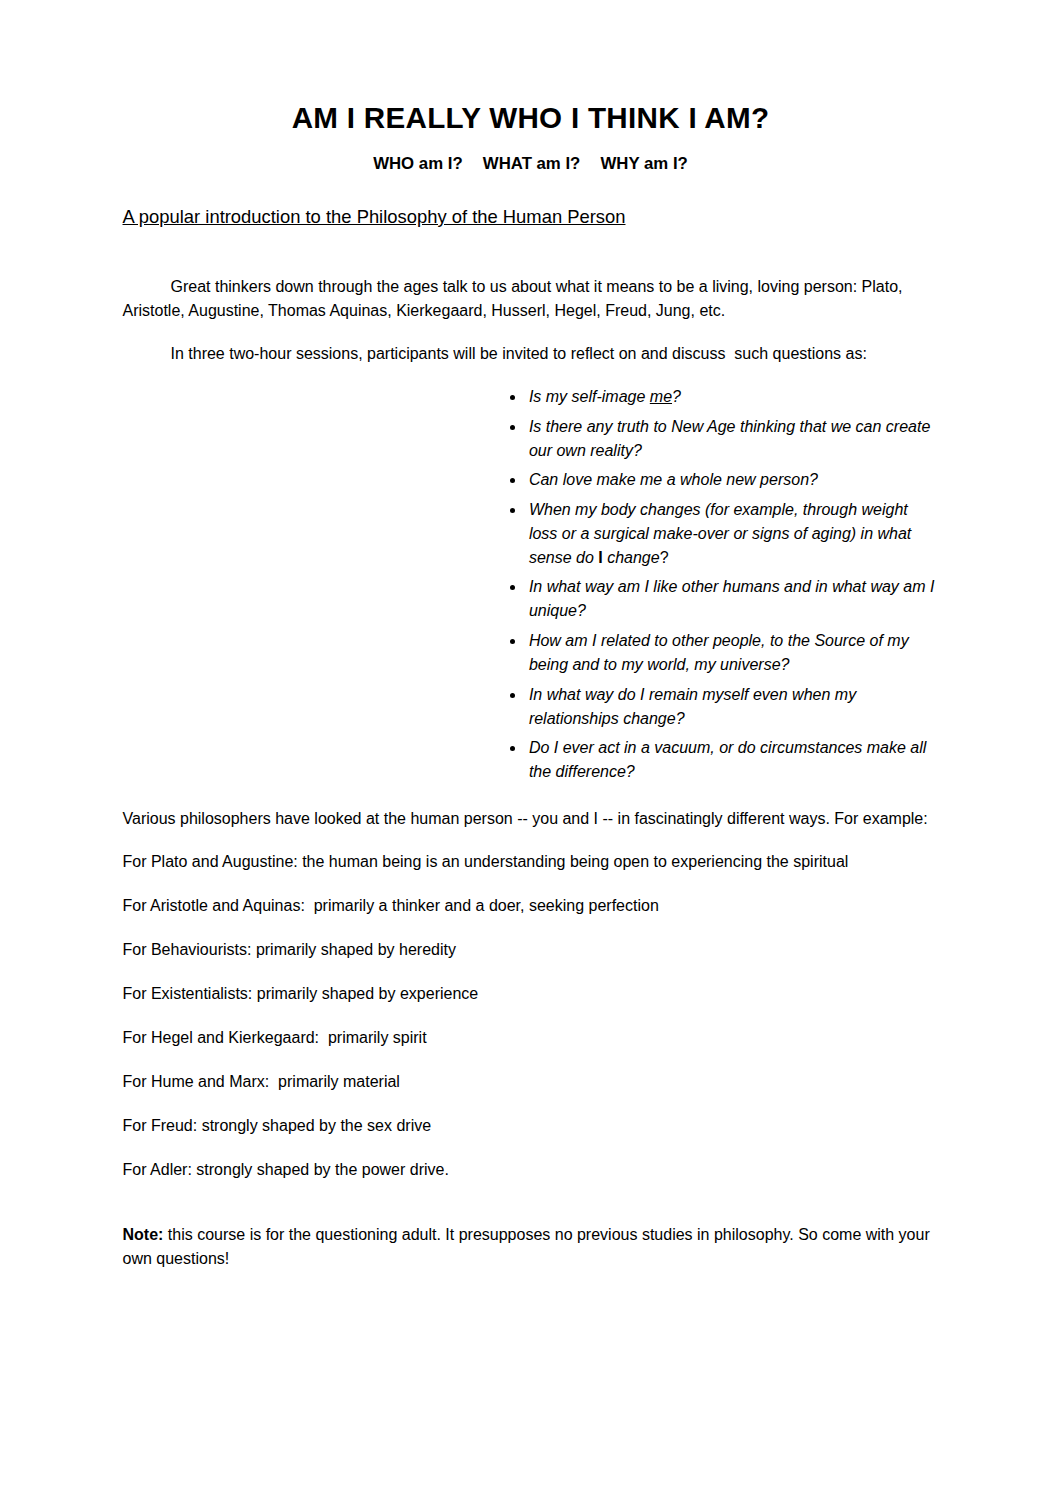AM I REALLY WHO I THINK I AM?
WHO am I? WHAT am I? WHY am I?
A popular introduction to the Philosophy of the Human Person
Great thinkers down through the ages talk to us about what it means to be a living, loving person: Plato, Aristotle, Augustine, Thomas Aquinas, Kierkegaard, Husserl, Hegel, Freud, Jung, etc.
In three two-hour sessions, participants will be invited to reflect on and discuss such questions as:
Is my self-image me?
Is there any truth to New Age thinking that we can create our own reality?
Can love make me a whole new person?
When my body changes (for example, through weight loss or a surgical make-over or signs of aging) in what sense do I change?
In what way am I like other humans and in what way am I unique?
How am I related to other people, to the Source of my being and to my world, my universe?
In what way do I remain myself even when my relationships change?
Do I ever act in a vacuum, or do circumstances make all the difference?
Various philosophers have looked at the human person -- you and I -- in fascinatingly different ways. For example:
For Plato and Augustine: the human being is an understanding being open to experiencing the spiritual
For Aristotle and Aquinas: primarily a thinker and a doer, seeking perfection
For Behaviourists: primarily shaped by heredity
For Existentialists: primarily shaped by experience
For Hegel and Kierkegaard: primarily spirit
For Hume and Marx: primarily material
For Freud: strongly shaped by the sex drive
For Adler: strongly shaped by the power drive.
Note: this course is for the questioning adult. It presupposes no previous studies in philosophy. So come with your own questions!